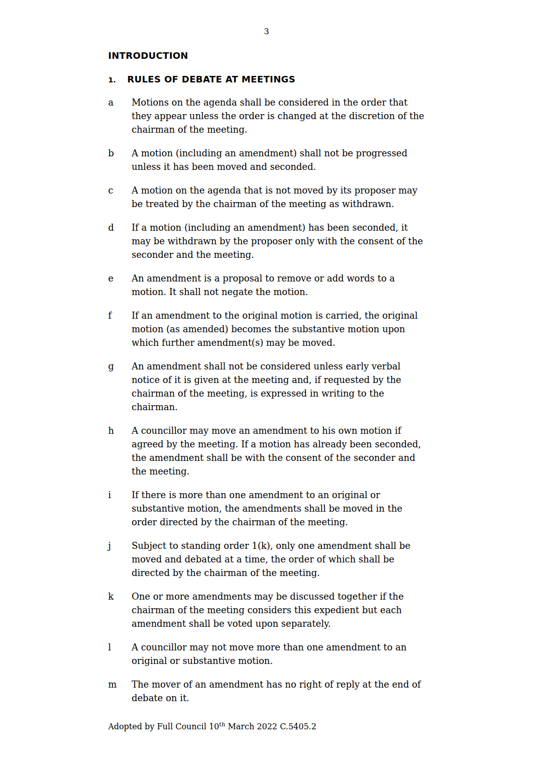3
INTRODUCTION
1. RULES OF DEBATE AT MEETINGS
a Motions on the agenda shall be considered in the order that they appear unless the order is changed at the discretion of the chairman of the meeting.
b A motion (including an amendment) shall not be progressed unless it has been moved and seconded.
c A motion on the agenda that is not moved by its proposer may be treated by the chairman of the meeting as withdrawn.
d If a motion (including an amendment) has been seconded, it may be withdrawn by the proposer only with the consent of the seconder and the meeting.
e An amendment is a proposal to remove or add words to a motion. It shall not negate the motion.
f If an amendment to the original motion is carried, the original motion (as amended) becomes the substantive motion upon which further amendment(s) may be moved.
g An amendment shall not be considered unless early verbal notice of it is given at the meeting and, if requested by the chairman of the meeting, is expressed in writing to the chairman.
h A councillor may move an amendment to his own motion if agreed by the meeting. If a motion has already been seconded, the amendment shall be with the consent of the seconder and the meeting.
i If there is more than one amendment to an original or substantive motion, the amendments shall be moved in the order directed by the chairman of the meeting.
j Subject to standing order 1(k), only one amendment shall be moved and debated at a time, the order of which shall be directed by the chairman of the meeting.
k One or more amendments may be discussed together if the chairman of the meeting considers this expedient but each amendment shall be voted upon separately.
l A councillor may not move more than one amendment to an original or substantive motion.
m The mover of an amendment has no right of reply at the end of debate on it.
Adopted by Full Council 10th March 2022 C.5405.2